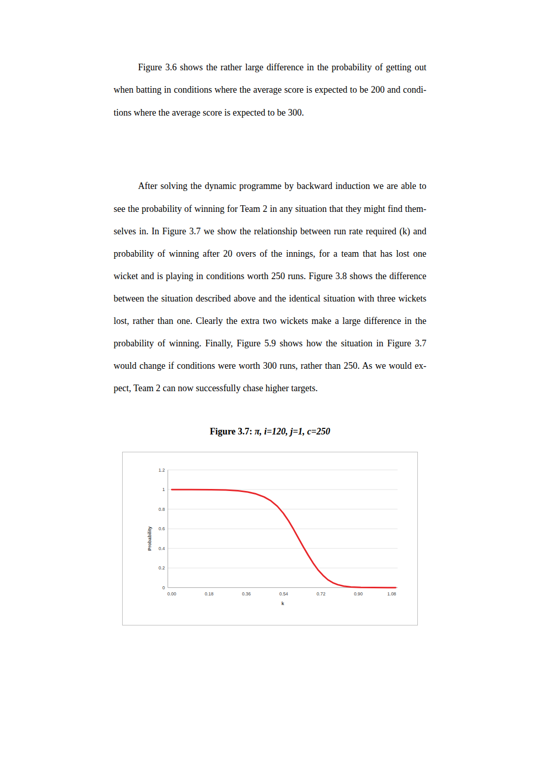Figure 3.6 shows the rather large difference in the probability of getting out when batting in conditions where the average score is expected to be 200 and conditions where the average score is expected to be 300.
After solving the dynamic programme by backward induction we are able to see the probability of winning for Team 2 in any situation that they might find themselves in. In Figure 3.7 we show the relationship between run rate required (k) and probability of winning after 20 overs of the innings, for a team that has lost one wicket and is playing in conditions worth 250 runs. Figure 3.8 shows the difference between the situation described above and the identical situation with three wickets lost, rather than one. Clearly the extra two wickets make a large difference in the probability of winning. Finally, Figure 5.9 shows how the situation in Figure 3.7 would change if conditions were worth 300 runs, rather than 250. As we would expect, Team 2 can now successfully chase higher targets.
Figure 3.7: π, i=120, j=1, c=250
1.2 1 0.8 0.6 0.4 0.2 0 0.00 0.18 0.36 0.54 0.72 0.90 1.08 k Probability